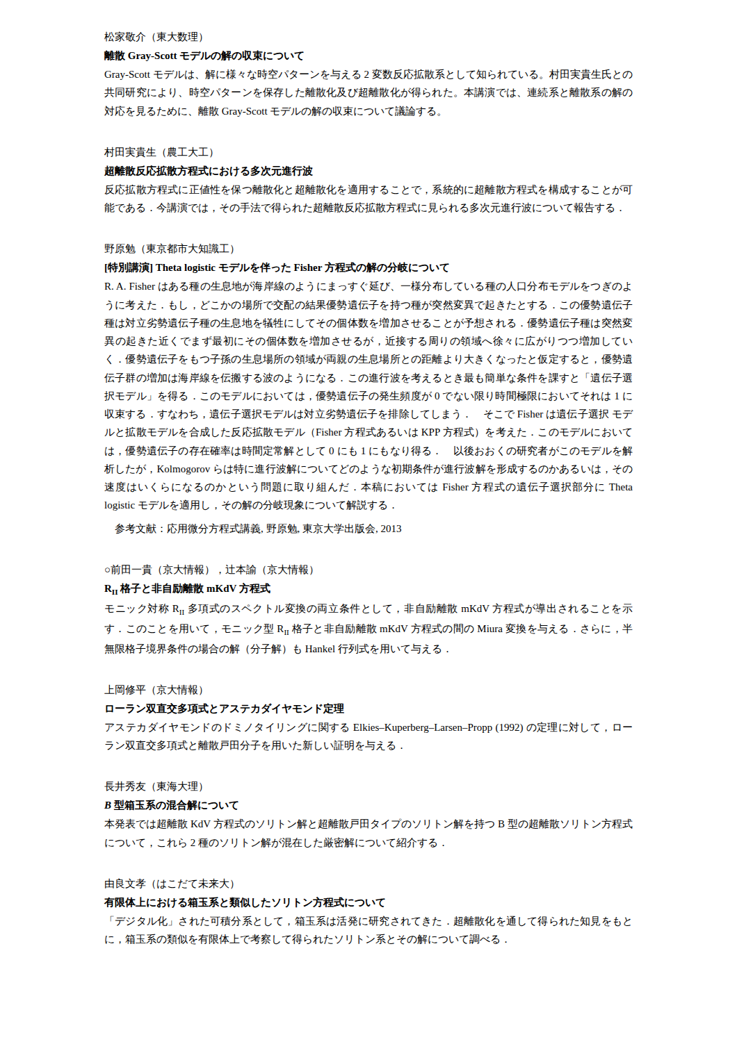松家敬介（東大数理）
離散 Gray-Scott モデルの解の収束について
Gray-Scott モデルは、解に様々な時空パターンを与える 2 変数反応拡散系として知られている。村田実貴生氏との共同研究により、時空パターンを保存した離散化及び超離散化が得られた。本講演では、連続系と離散系の解の対応を見るために、離散 Gray-Scott モデルの解の収束について議論する。
村田実貴生（農工大工）
超離散反応拡散方程式における多次元進行波
反応拡散方程式に正値性を保つ離散化と超離散化を適用することで，系統的に超離散方程式を構成することが可能である．今講演では，その手法で得られた超離散反応拡散方程式に見られる多次元進行波について報告する．
野原勉（東京都市大知識工）
[特別講演] Theta logistic モデルを伴った Fisher 方程式の解の分岐について
R. A. Fisher はある種の生息地が海岸線のようにまっすぐ延び、一様分布している種の人口分布モデルをつぎのように考えた．もし，どこかの場所で交配の結果優勢遺伝子を持つ種が突然変異で起きたとする．この優勢遺伝子種は対立劣勢遺伝子種の生息地を犠牲にしてその個体数を増加させることが予想される．優勢遺伝子種は突然変異の起きた近くでまず最初にその個体数を増加させるが，近接する周りの領域へ徐々に広がりつつ増加していく．優勢遺伝子をもつ子孫の生息場所の領域が両親の生息場所との距離より大きくなったと仮定すると，優勢遺伝子群の増加は海岸線を伝搬する波のようになる．この進行波を考えるとき最も簡単な条件を課すと「遺伝子選択モデル」を得る．このモデルにおいては，優勢遺伝子の発生頻度が 0 でない限り時間極限においてそれは 1 に収束する．すなわち，遺伝子選択モデルは対立劣勢遺伝子を排除してしまう．　そこで Fisher は遺伝子選択 モデルと拡散モデルを合成した反応拡散モデル（Fisher 方程式あるいは KPP 方程式）を考えた．このモデルにおいては，優勢遺伝子の存在確率は時間定常解として 0 にも 1 にもなり得る．　以後おおくの研究者がこのモデルを解析したが，Kolmogorov らは特に進行波解についてどのような初期条件が進行波解を形成するのかあるいは，その速度はいくらになるのかという問題に取り組んだ．本稿においては Fisher 方程式の遺伝子選択部分に Theta logistic モデルを適用し，その解の分岐現象について解説する．
参考文献：応用微分方程式講義, 野原勉, 東京大学出版会, 2013
○前田一貴（京大情報），辻本諭（京大情報）
RII 格子と非自励離散 mKdV 方程式
モニック対称 RII 多項式のスペクトル変換の両立条件として，非自励離散 mKdV 方程式が導出されることを示す．このことを用いて，モニック型 RII 格子と非自励離散 mKdV 方程式の間の Miura 変換を与える．さらに，半無限格子境界条件の場合の解（分子解）も Hankel 行列式を用いて与える．
上岡修平（京大情報）
ローラン双直交多項式とアステカダイヤモンド定理
アステカダイヤモンドのドミノタイリングに関する Elkies–Kuperberg–Larsen–Propp (1992) の定理に対して，ローラン双直交多項式と離散戸田分子を用いた新しい証明を与える．
長井秀友（東海大理）
B 型箱玉系の混合解について
本発表では超離散 KdV 方程式のソリトン解と超離散戸田タイプのソリトン解を持つ B 型の超離散ソリトン方程式について，これら 2 種のソリトン解が混在した厳密解について紹介する．
由良文孝（はこだて未来大）
有限体上における箱玉系と類似したソリトン方程式について
「デジタル化」された可積分系として，箱玉系は活発に研究されてきた．超離散化を通して得られた知見をもとに，箱玉系の類似を有限体上で考察して得られたソリトン系とその解について調べる．